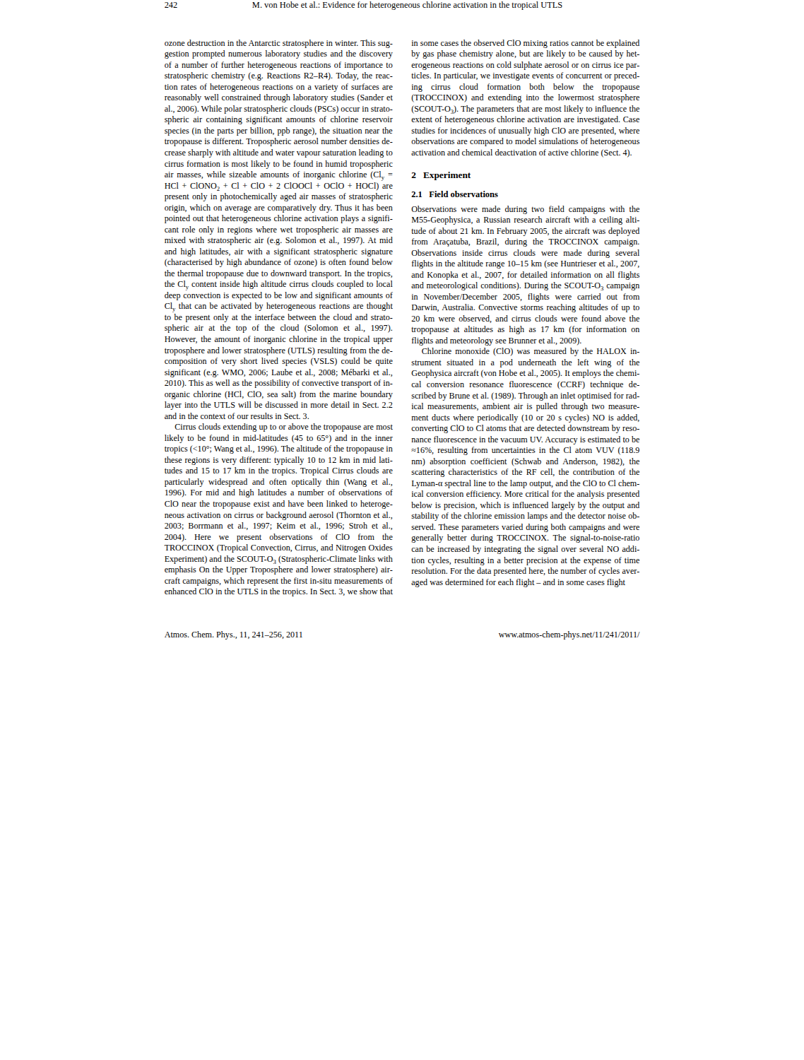242
M. von Hobe et al.: Evidence for heterogeneous chlorine activation in the tropical UTLS
ozone destruction in the Antarctic stratosphere in winter. This suggestion prompted numerous laboratory studies and the discovery of a number of further heterogeneous reactions of importance to stratospheric chemistry (e.g. Reactions R2–R4). Today, the reaction rates of heterogeneous reactions on a variety of surfaces are reasonably well constrained through laboratory studies (Sander et al., 2006). While polar stratospheric clouds (PSCs) occur in stratospheric air containing significant amounts of chlorine reservoir species (in the parts per billion, ppb range), the situation near the tropopause is different. Tropospheric aerosol number densities decrease sharply with altitude and water vapour saturation leading to cirrus formation is most likely to be found in humid tropospheric air masses, while sizeable amounts of inorganic chlorine (Cly = HCl + ClONO2 + Cl + ClO + 2 ClOOCl + OClO + HOCl) are present only in photochemically aged air masses of stratospheric origin, which on average are comparatively dry. Thus it has been pointed out that heterogeneous chlorine activation plays a significant role only in regions where wet tropospheric air masses are mixed with stratospheric air (e.g. Solomon et al., 1997). At mid and high latitudes, air with a significant stratospheric signature (characterised by high abundance of ozone) is often found below the thermal tropopause due to downward transport. In the tropics, the Cly content inside high altitude cirrus clouds coupled to local deep convection is expected to be low and significant amounts of Cly that can be activated by heterogeneous reactions are thought to be present only at the interface between the cloud and stratospheric air at the top of the cloud (Solomon et al., 1997). However, the amount of inorganic chlorine in the tropical upper troposphere and lower stratosphere (UTLS) resulting from the decomposition of very short lived species (VSLS) could be quite significant (e.g. WMO, 2006; Laube et al., 2008; Mébarki et al., 2010). This as well as the possibility of convective transport of inorganic chlorine (HCl, ClO, sea salt) from the marine boundary layer into the UTLS will be discussed in more detail in Sect. 2.2 and in the context of our results in Sect. 3.
Cirrus clouds extending up to or above the tropopause are most likely to be found in mid-latitudes (45 to 65°) and in the inner tropics (<10°; Wang et al., 1996). The altitude of the tropopause in these regions is very different: typically 10 to 12 km in mid latitudes and 15 to 17 km in the tropics. Tropical Cirrus clouds are particularly widespread and often optically thin (Wang et al., 1996). For mid and high latitudes a number of observations of ClO near the tropopause exist and have been linked to heterogeneous activation on cirrus or background aerosol (Thornton et al., 2003; Borrmann et al., 1997; Keim et al., 1996; Stroh et al., 2004). Here we present observations of ClO from the TROCCINOX (Tropical Convection, Cirrus, and Nitrogen Oxides Experiment) and the SCOUT-O3 (Stratospheric-Climate links with emphasis On the Upper Troposphere and lower stratosphere) aircraft campaigns, which represent the first in-situ measurements of enhanced ClO in the UTLS in the tropics. In Sect. 3, we show that in some cases the observed ClO mixing ratios cannot be explained by gas phase chemistry alone, but are likely to be caused by heterogeneous reactions on cold sulphate aerosol or on cirrus ice particles. In particular, we investigate events of concurrent or preceding cirrus cloud formation both below the tropopause (TROCCINOX) and extending into the lowermost stratosphere (SCOUT-O3). The parameters that are most likely to influence the extent of heterogeneous chlorine activation are investigated. Case studies for incidences of unusually high ClO are presented, where observations are compared to model simulations of heterogeneous activation and chemical deactivation of active chlorine (Sect. 4).
2 Experiment
2.1 Field observations
Observations were made during two field campaigns with the M55-Geophysica, a Russian research aircraft with a ceiling altitude of about 21 km. In February 2005, the aircraft was deployed from Araçatuba, Brazil, during the TROCCINOX campaign. Observations inside cirrus clouds were made during several flights in the altitude range 10–15 km (see Huntrieser et al., 2007, and Konopka et al., 2007, for detailed information on all flights and meteorological conditions). During the SCOUT-O3 campaign in November/December 2005, flights were carried out from Darwin, Australia. Convective storms reaching altitudes of up to 20 km were observed, and cirrus clouds were found above the tropopause at altitudes as high as 17 km (for information on flights and meteorology see Brunner et al., 2009).
Chlorine monoxide (ClO) was measured by the HALOX instrument situated in a pod underneath the left wing of the Geophysica aircraft (von Hobe et al., 2005). It employs the chemical conversion resonance fluorescence (CCRF) technique described by Brune et al. (1989). Through an inlet optimised for radical measurements, ambient air is pulled through two measurement ducts where periodically (10 or 20 s cycles) NO is added, converting ClO to Cl atoms that are detected downstream by resonance fluorescence in the vacuum UV. Accuracy is estimated to be ≈16%, resulting from uncertainties in the Cl atom VUV (118.9 nm) absorption coefficient (Schwab and Anderson, 1982), the scattering characteristics of the RF cell, the contribution of the Lyman-α spectral line to the lamp output, and the ClO to Cl chemical conversion efficiency. More critical for the analysis presented below is precision, which is influenced largely by the output and stability of the chlorine emission lamps and the detector noise observed. These parameters varied during both campaigns and were generally better during TROCCINOX. The signal-to-noise-ratio can be increased by integrating the signal over several NO addition cycles, resulting in a better precision at the expense of time resolution. For the data presented here, the number of cycles averaged was determined for each flight – and in some cases flight
Atmos. Chem. Phys., 11, 241–256, 2011
www.atmos-chem-phys.net/11/241/2011/